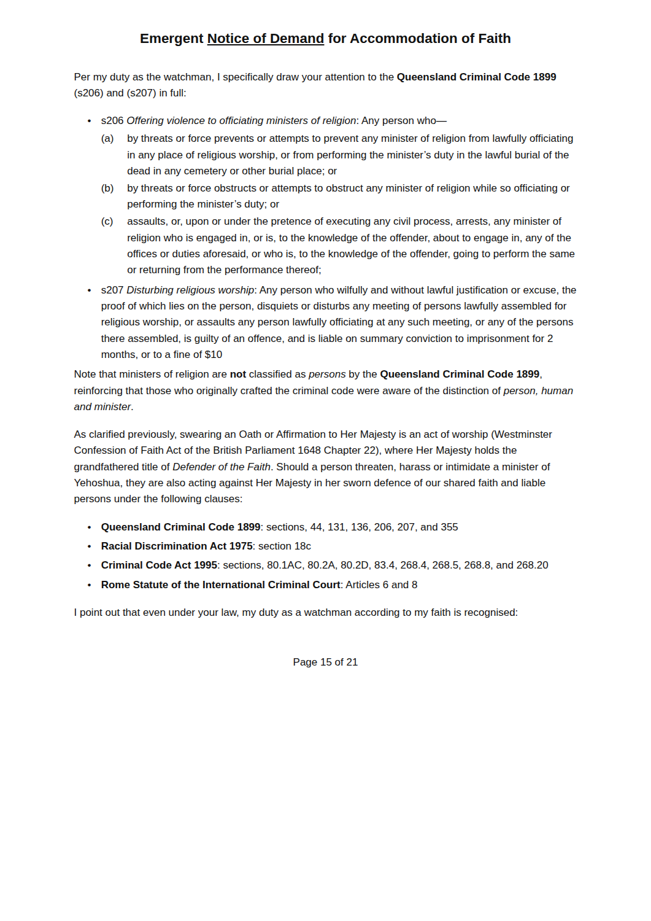Emergent Notice of Demand for Accommodation of Faith
Per my duty as the watchman, I specifically draw your attention to the Queensland Criminal Code 1899 (s206) and (s207) in full:
s206 Offering violence to officiating ministers of religion: Any person who—
by threats or force prevents or attempts to prevent any minister of religion from lawfully officiating in any place of religious worship, or from performing the minister’s duty in the lawful burial of the dead in any cemetery or other burial place; or
by threats or force obstructs or attempts to obstruct any minister of religion while so officiating or performing the minister’s duty; or
assaults, or, upon or under the pretence of executing any civil process, arrests, any minister of religion who is engaged in, or is, to the knowledge of the offender, about to engage in, any of the offices or duties aforesaid, or who is, to the knowledge of the offender, going to perform the same or returning from the performance thereof;
s207 Disturbing religious worship: Any person who wilfully and without lawful justification or excuse, the proof of which lies on the person, disquiets or disturbs any meeting of persons lawfully assembled for religious worship, or assaults any person lawfully officiating at any such meeting, or any of the persons there assembled, is guilty of an offence, and is liable on summary conviction to imprisonment for 2 months, or to a fine of $10
Note that ministers of religion are not classified as persons by the Queensland Criminal Code 1899, reinforcing that those who originally crafted the criminal code were aware of the distinction of person, human and minister.
As clarified previously, swearing an Oath or Affirmation to Her Majesty is an act of worship (Westminster Confession of Faith Act of the British Parliament 1648 Chapter 22), where Her Majesty holds the grandfathered title of Defender of the Faith. Should a person threaten, harass or intimidate a minister of Yehoshua, they are also acting against Her Majesty in her sworn defence of our shared faith and liable persons under the following clauses:
Queensland Criminal Code 1899: sections, 44, 131, 136, 206, 207, and 355
Racial Discrimination Act 1975: section 18c
Criminal Code Act 1995: sections, 80.1AC, 80.2A, 80.2D, 83.4, 268.4, 268.5, 268.8, and 268.20
Rome Statute of the International Criminal Court: Articles 6 and 8
I point out that even under your law, my duty as a watchman according to my faith is recognised:
Page 15 of 21